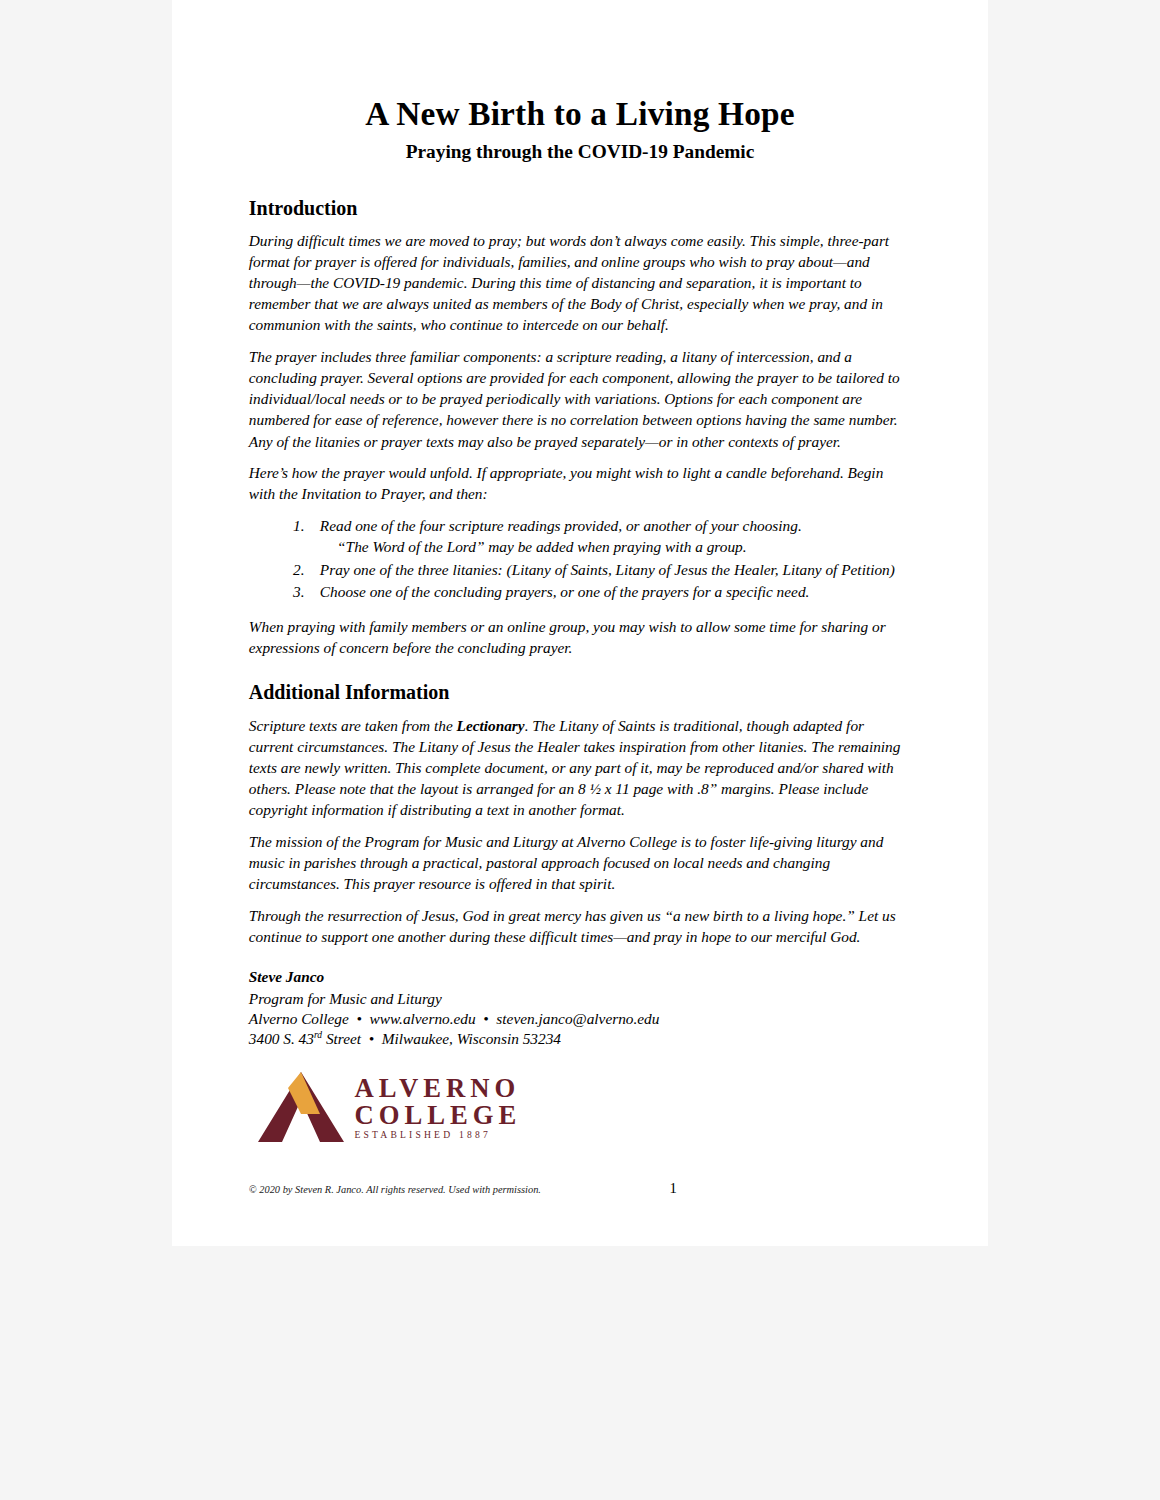A New Birth to a Living Hope
Praying through the COVID-19 Pandemic
Introduction
During difficult times we are moved to pray; but words don’t always come easily. This simple, three-part format for prayer is offered for individuals, families, and online groups who wish to pray about—and through—the COVID-19 pandemic. During this time of distancing and separation, it is important to remember that we are always united as members of the Body of Christ, especially when we pray, and in communion with the saints, who continue to intercede on our behalf.
The prayer includes three familiar components: a scripture reading, a litany of intercession, and a concluding prayer. Several options are provided for each component, allowing the prayer to be tailored to individual/local needs or to be prayed periodically with variations. Options for each component are numbered for ease of reference, however there is no correlation between options having the same number. Any of the litanies or prayer texts may also be prayed separately—or in other contexts of prayer.
Here’s how the prayer would unfold. If appropriate, you might wish to light a candle beforehand. Begin with the Invitation to Prayer, and then:
Read one of the four scripture readings provided, or another of your choosing. “The Word of the Lord” may be added when praying with a group.
Pray one of the three litanies: (Litany of Saints, Litany of Jesus the Healer, Litany of Petition)
Choose one of the concluding prayers, or one of the prayers for a specific need.
When praying with family members or an online group, you may wish to allow some time for sharing or expressions of concern before the concluding prayer.
Additional Information
Scripture texts are taken from the Lectionary. The Litany of Saints is traditional, though adapted for current circumstances. The Litany of Jesus the Healer takes inspiration from other litanies. The remaining texts are newly written. This complete document, or any part of it, may be reproduced and/or shared with others. Please note that the layout is arranged for an 8 ½ x 11 page with .8” margins. Please include copyright information if distributing a text in another format.
The mission of the Program for Music and Liturgy at Alverno College is to foster life-giving liturgy and music in parishes through a practical, pastoral approach focused on local needs and changing circumstances. This prayer resource is offered in that spirit.
Through the resurrection of Jesus, God in great mercy has given us “a new birth to a living hope.” Let us continue to support one another during these difficult times—and pray in hope to our merciful God.
Steve Janco
Program for Music and Liturgy
Alverno College • www.alverno.edu • steven.janco@alverno.edu
3400 S. 43rd Street • Milwaukee, Wisconsin 53234
ALVERNO COLLEGE ESTABLISHED 1887
© 2020 by Steven R. Janco. All rights reserved. Used with permission. 1